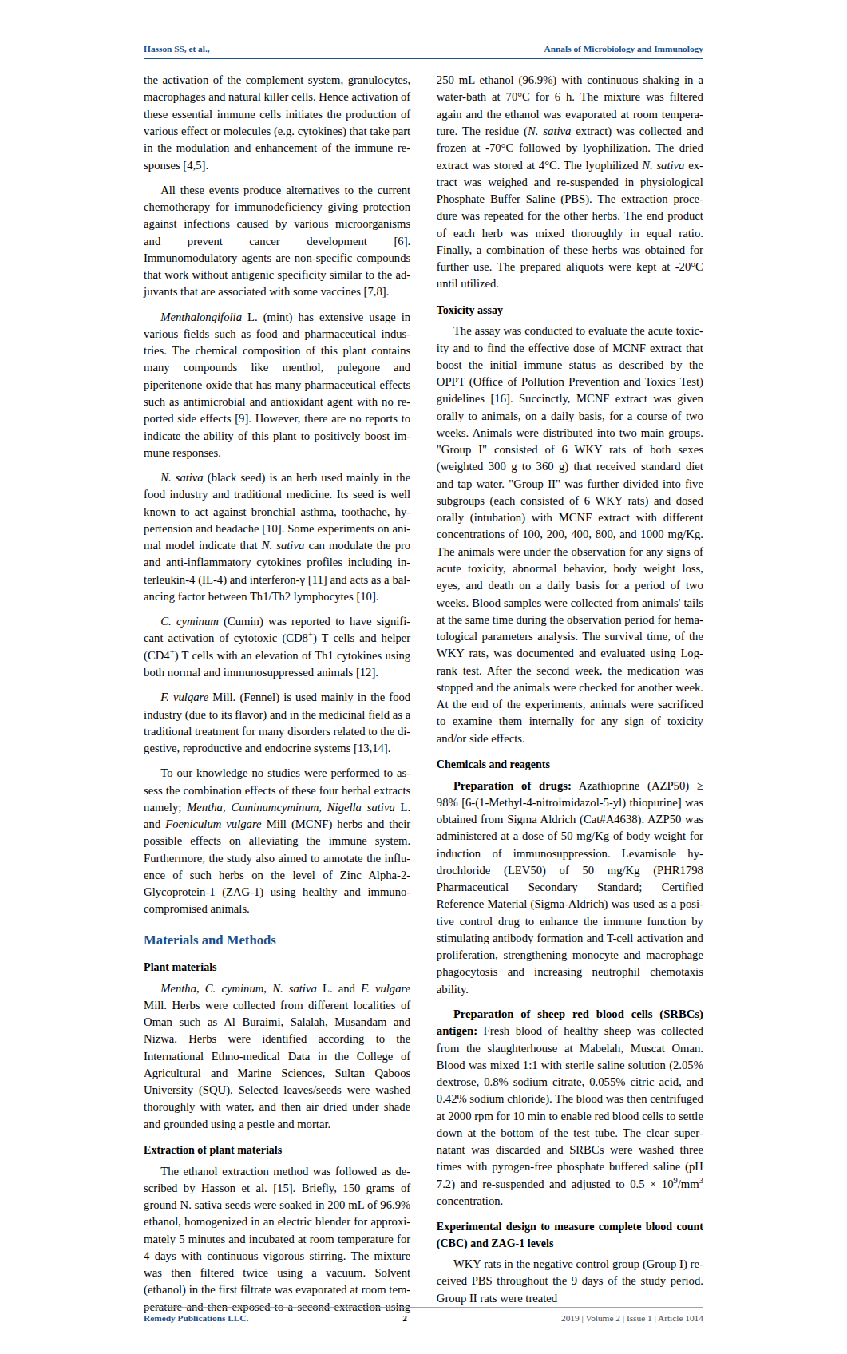Hasson SS, et al.,
Annals of Microbiology and Immunology
the activation of the complement system, granulocytes, macrophages and natural killer cells. Hence activation of these essential immune cells initiates the production of various effect or molecules (e.g. cytokines) that take part in the modulation and enhancement of the immune responses [4,5].
All these events produce alternatives to the current chemotherapy for immunodeficiency giving protection against infections caused by various microorganisms and prevent cancer development [6]. Immunomodulatory agents are non-specific compounds that work without antigenic specificity similar to the adjuvants that are associated with some vaccines [7,8].
Menthalongifolia L. (mint) has extensive usage in various fields such as food and pharmaceutical industries. The chemical composition of this plant contains many compounds like menthol, pulegone and piperitenone oxide that has many pharmaceutical effects such as antimicrobial and antioxidant agent with no reported side effects [9]. However, there are no reports to indicate the ability of this plant to positively boost immune responses.
N. sativa (black seed) is an herb used mainly in the food industry and traditional medicine. Its seed is well known to act against bronchial asthma, toothache, hypertension and headache [10]. Some experiments on animal model indicate that N. sativa can modulate the pro and anti-inflammatory cytokines profiles including interleukin-4 (IL-4) and interferon-γ [11] and acts as a balancing factor between Th1/Th2 lymphocytes [10].
C. cyminum (Cumin) was reported to have significant activation of cytotoxic (CD8+) T cells and helper (CD4+) T cells with an elevation of Th1 cytokines using both normal and immunosuppressed animals [12].
F. vulgare Mill. (Fennel) is used mainly in the food industry (due to its flavor) and in the medicinal field as a traditional treatment for many disorders related to the digestive, reproductive and endocrine systems [13,14].
To our knowledge no studies were performed to assess the combination effects of these four herbal extracts namely; Mentha, Cuminumcyminum, Nigella sativa L. and Foeniculum vulgare Mill (MCNF) herbs and their possible effects on alleviating the immune system. Furthermore, the study also aimed to annotate the influence of such herbs on the level of Zinc Alpha-2-Glycoprotein-1 (ZAG-1) using healthy and immunocompromised animals.
Materials and Methods
Plant materials
Mentha, C. cyminum, N. sativa L. and F. vulgare Mill. Herbs were collected from different localities of Oman such as Al Buraimi, Salalah, Musandam and Nizwa. Herbs were identified according to the International Ethno-medical Data in the College of Agricultural and Marine Sciences, Sultan Qaboos University (SQU). Selected leaves/seeds were washed thoroughly with water, and then air dried under shade and grounded using a pestle and mortar.
Extraction of plant materials
The ethanol extraction method was followed as described by Hasson et al. [15]. Briefly, 150 grams of ground N. sativa seeds were soaked in 200 mL of 96.9% ethanol, homogenized in an electric blender for approximately 5 minutes and incubated at room temperature for 4 days with continuous vigorous stirring. The mixture was then filtered twice using a vacuum. Solvent (ethanol) in the first filtrate was evaporated at room temperature and then exposed to a second extraction using 250 mL ethanol (96.9%) with continuous shaking in a water-bath at 70°C for 6 h. The mixture was filtered again and the ethanol was evaporated at room temperature. The residue (N. sativa extract) was collected and frozen at -70°C followed by lyophilization. The dried extract was stored at 4°C. The lyophilized N. sativa extract was weighed and re-suspended in physiological Phosphate Buffer Saline (PBS). The extraction procedure was repeated for the other herbs. The end product of each herb was mixed thoroughly in equal ratio. Finally, a combination of these herbs was obtained for further use. The prepared aliquots were kept at -20°C until utilized.
Toxicity assay
The assay was conducted to evaluate the acute toxicity and to find the effective dose of MCNF extract that boost the initial immune status as described by the OPPT (Office of Pollution Prevention and Toxics Test) guidelines [16]. Succinctly, MCNF extract was given orally to animals, on a daily basis, for a course of two weeks. Animals were distributed into two main groups. "Group I" consisted of 6 WKY rats of both sexes (weighted 300 g to 360 g) that received standard diet and tap water. "Group II" was further divided into five subgroups (each consisted of 6 WKY rats) and dosed orally (intubation) with MCNF extract with different concentrations of 100, 200, 400, 800, and 1000 mg/Kg. The animals were under the observation for any signs of acute toxicity, abnormal behavior, body weight loss, eyes, and death on a daily basis for a period of two weeks. Blood samples were collected from animals' tails at the same time during the observation period for hematological parameters analysis. The survival time, of the WKY rats, was documented and evaluated using Log-rank test. After the second week, the medication was stopped and the animals were checked for another week. At the end of the experiments, animals were sacrificed to examine them internally for any sign of toxicity and/or side effects.
Chemicals and reagents
Preparation of drugs: Azathioprine (AZP50) ≥ 98% [6-(1-Methyl-4-nitroimidazol-5-yl) thiopurine] was obtained from Sigma Aldrich (Cat#A4638). AZP50 was administered at a dose of 50 mg/Kg of body weight for induction of immunosuppression. Levamisole hydrochloride (LEV50) of 50 mg/Kg (PHR1798 Pharmaceutical Secondary Standard; Certified Reference Material (Sigma-Aldrich) was used as a positive control drug to enhance the immune function by stimulating antibody formation and T-cell activation and proliferation, strengthening monocyte and macrophage phagocytosis and increasing neutrophil chemotaxis ability.
Preparation of sheep red blood cells (SRBCs) antigen: Fresh blood of healthy sheep was collected from the slaughterhouse at Mabelah, Muscat Oman. Blood was mixed 1:1 with sterile saline solution (2.05% dextrose, 0.8% sodium citrate, 0.055% citric acid, and 0.42% sodium chloride). The blood was then centrifuged at 2000 rpm for 10 min to enable red blood cells to settle down at the bottom of the test tube. The clear supernatant was discarded and SRBCs were washed three times with pyrogen-free phosphate buffered saline (pH 7.2) and re-suspended and adjusted to 0.5 × 109/mm3 concentration.
Experimental design to measure complete blood count (CBC) and ZAG-1 levels
WKY rats in the negative control group (Group I) received PBS throughout the 9 days of the study period. Group II rats were treated
Remedy Publications LLC.
2
2019 | Volume 2 | Issue 1 | Article 1014